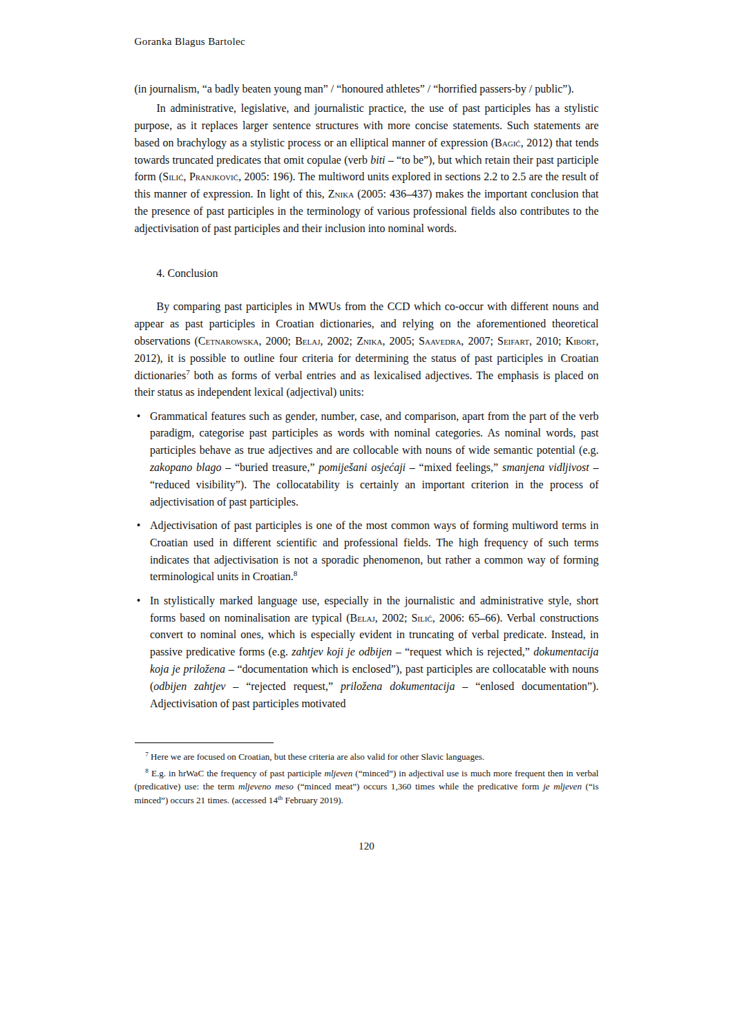Goranka Blagus Bartolec
(in journalism, “a badly beaten young man” / “honoured athletes” / “horrified passers-by / public”).
In administrative, legislative, and journalistic practice, the use of past participles has a stylistic purpose, as it replaces larger sentence structures with more concise statements. Such statements are based on brachylogy as a stylistic process or an elliptical manner of expression (Bagić, 2012) that tends towards truncated predicates that omit copulae (verb biti – “to be”), but which retain their past participle form (Silić, Pranjković, 2005: 196). The multiword units explored in sections 2.2 to 2.5 are the result of this manner of expression. In light of this, Znika (2005: 436–437) makes the important conclusion that the presence of past participles in the terminology of various professional fields also contributes to the adjectivisation of past participles and their inclusion into nominal words.
4. Conclusion
By comparing past participles in MWUs from the CCD which co-occur with different nouns and appear as past participles in Croatian dictionaries, and relying on the aforementioned theoretical observations (Cetnarowska, 2000; Belaj, 2002; Znika, 2005; Saavedra, 2007; Seifart, 2010; Kibort, 2012), it is possible to outline four criteria for determining the status of past participles in Croatian dictionaries7 both as forms of verbal entries and as lexicalised adjectives. The emphasis is placed on their status as independent lexical (adjectival) units:
Grammatical features such as gender, number, case, and comparison, apart from the part of the verb paradigm, categorise past participles as words with nominal categories. As nominal words, past participles behave as true adjectives and are collocable with nouns of wide semantic potential (e.g. zakopano blago – “buried treasure,” pomiješani osjećaji – “mixed feelings,” smanjena vidljivost – “reduced visibility”). The collocatability is certainly an important criterion in the process of adjectivisation of past participles.
Adjectivisation of past participles is one of the most common ways of forming multiword terms in Croatian used in different scientific and professional fields. The high frequency of such terms indicates that adjectivisation is not a sporadic phenomenon, but rather a common way of forming terminological units in Croatian.8
In stylistically marked language use, especially in the journalistic and administrative style, short forms based on nominalisation are typical (Belaj, 2002; Silić, 2006: 65–66). Verbal constructions convert to nominal ones, which is especially evident in truncating of verbal predicate. Instead, in passive predicative forms (e.g. zahtjev koji je odbijen – “request which is rejected,” dokumentacija koja je priložena – “documentation which is enclosed”), past participles are collocatable with nouns (odbijen zahtjev – “rejected request,” priložena dokumentacija – “enlosed documentation”). Adjectivisation of past participles motivated
7 Here we are focused on Croatian, but these criteria are also valid for other Slavic languages.
8 E.g. in hrWaC the frequency of past participle mljeven (“minced”) in adjectival use is much more frequent then in verbal (predicative) use: the term mljeveno meso (“minced meat”) occurs 1,360 times while the predicative form je mljeven (“is minced”) occurs 21 times. (accessed 14th February 2019).
120